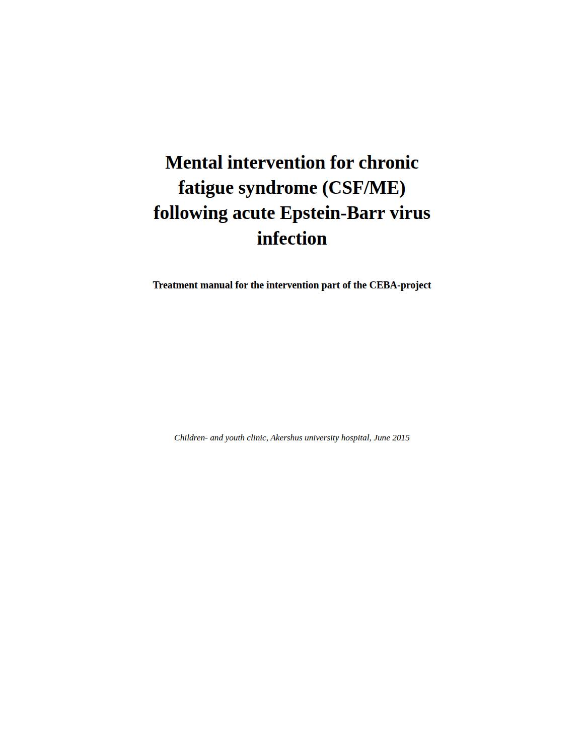Mental intervention for chronic fatigue syndrome (CSF/ME) following acute Epstein-Barr virus infection
Treatment manual for the intervention part of the CEBA-project
Children- and youth clinic, Akershus university hospital, June 2015